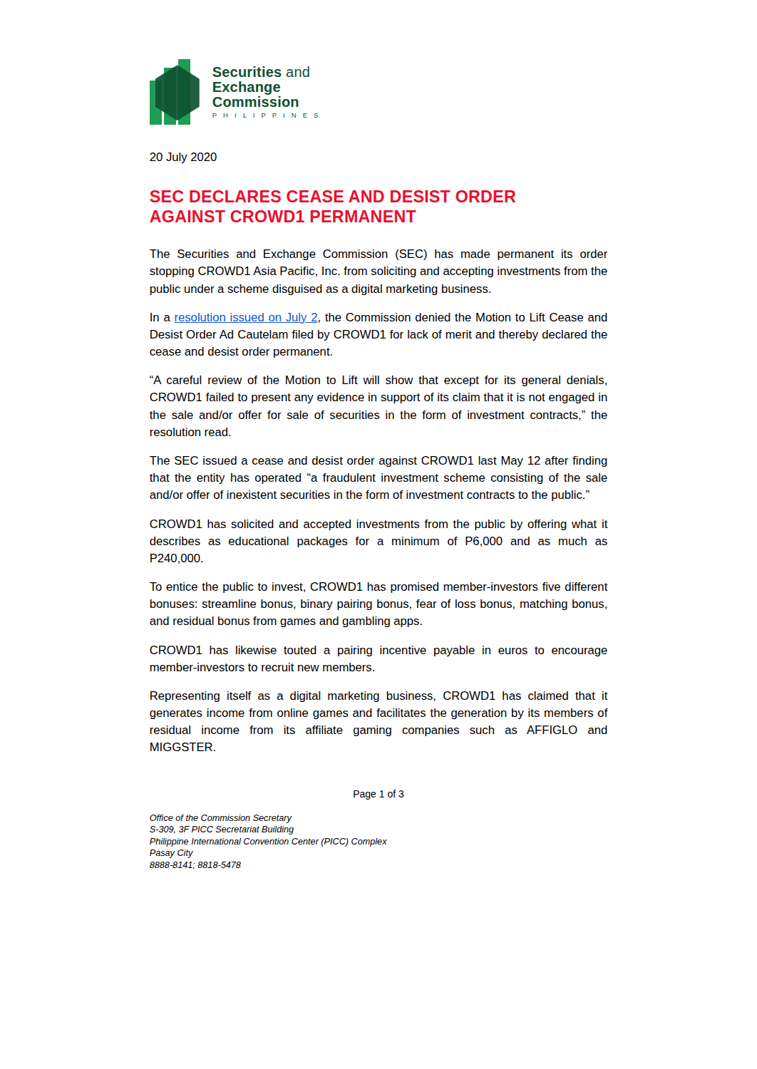Securities and
Exchange
Commission
P H I L I P P I N E S
20 July 2020
SEC DECLARES CEASE AND DESIST ORDER
AGAINST CROWD1 PERMANENT
The Securities and Exchange Commission (SEC) has made permanent its order stopping CROWD1 Asia Pacific, Inc. from soliciting and accepting investments from the public under a scheme disguised as a digital marketing business.
In a resolution issued on July 2, the Commission denied the Motion to Lift Cease and Desist Order Ad Cautelam filed by CROWD1 for lack of merit and thereby declared the cease and desist order permanent.
“A careful review of the Motion to Lift will show that except for its general denials, CROWD1 failed to present any evidence in support of its claim that it is not engaged in the sale and/or offer for sale of securities in the form of investment contracts,” the resolution read.
The SEC issued a cease and desist order against CROWD1 last May 12 after finding that the entity has operated “a fraudulent investment scheme consisting of the sale and/or offer of inexistent securities in the form of investment contracts to the public.”
CROWD1 has solicited and accepted investments from the public by offering what it describes as educational packages for a minimum of P6,000 and as much as P240,000.
To entice the public to invest, CROWD1 has promised member-investors five different bonuses: streamline bonus, binary pairing bonus, fear of loss bonus, matching bonus, and residual bonus from games and gambling apps.
CROWD1 has likewise touted a pairing incentive payable in euros to encourage member-investors to recruit new members.
Representing itself as a digital marketing business, CROWD1 has claimed that it generates income from online games and facilitates the generation by its members of residual income from its affiliate gaming companies such as AFFIGLO and MIGGSTER.
Page 1 of 3
Office of the Commission Secretary
S-309, 3F PICC Secretariat Building
Philippine International Convention Center (PICC) Complex
Pasay City
8888-8141; 8818-5478